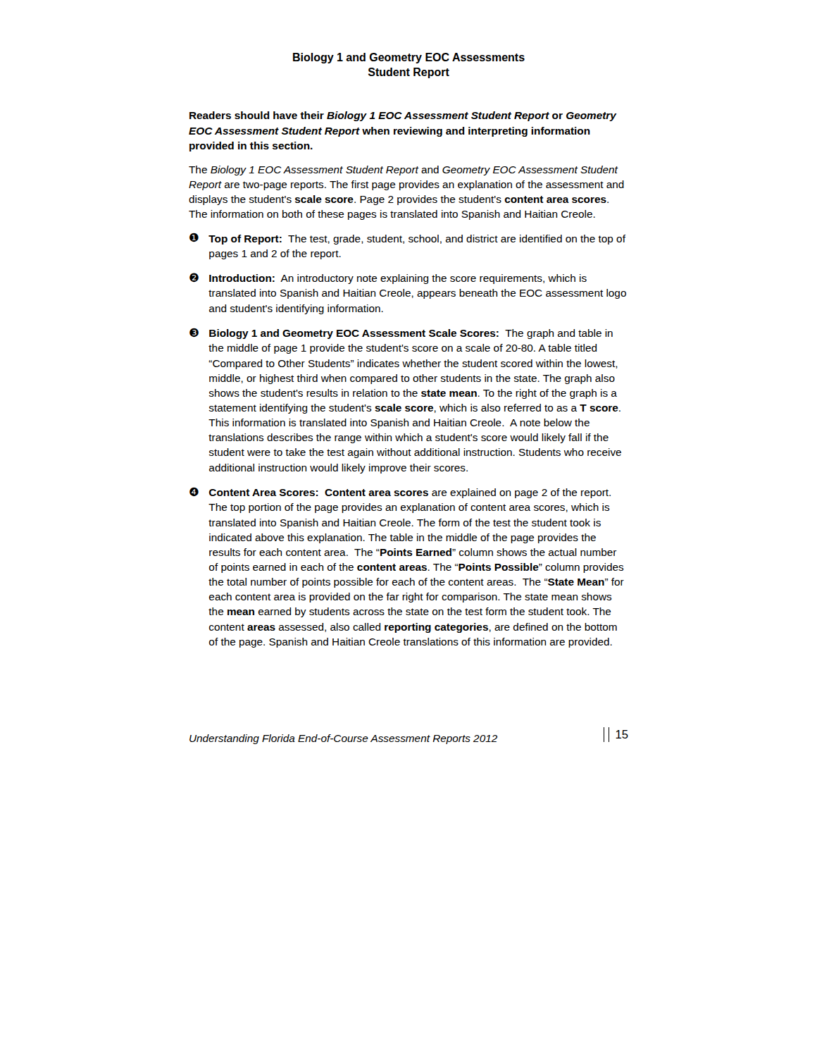Biology 1 and Geometry EOC Assessments Student Report
Readers should have their Biology 1 EOC Assessment Student Report or Geometry EOC Assessment Student Report when reviewing and interpreting information provided in this section.
The Biology 1 EOC Assessment Student Report and Geometry EOC Assessment Student Report are two-page reports. The first page provides an explanation of the assessment and displays the student's scale score. Page 2 provides the student's content area scores. The information on both of these pages is translated into Spanish and Haitian Creole.
❶ Top of Report: The test, grade, student, school, and district are identified on the top of pages 1 and 2 of the report.
❷ Introduction: An introductory note explaining the score requirements, which is translated into Spanish and Haitian Creole, appears beneath the EOC assessment logo and student's identifying information.
❸ Biology 1 and Geometry EOC Assessment Scale Scores: The graph and table in the middle of page 1 provide the student's score on a scale of 20-80. A table titled “Compared to Other Students” indicates whether the student scored within the lowest, middle, or highest third when compared to other students in the state. The graph also shows the student's results in relation to the state mean. To the right of the graph is a statement identifying the student's scale score, which is also referred to as a T score. This information is translated into Spanish and Haitian Creole. A note below the translations describes the range within which a student's score would likely fall if the student were to take the test again without additional instruction. Students who receive additional instruction would likely improve their scores.
❹ Content Area Scores: Content area scores are explained on page 2 of the report. The top portion of the page provides an explanation of content area scores, which is translated into Spanish and Haitian Creole. The form of the test the student took is indicated above this explanation. The table in the middle of the page provides the results for each content area. The “Points Earned” column shows the actual number of points earned in each of the content areas. The “Points Possible” column provides the total number of points possible for each of the content areas. The “State Mean” for each content area is provided on the far right for comparison. The state mean shows the mean earned by students across the state on the test form the student took. The content areas assessed, also called reporting categories, are defined on the bottom of the page. Spanish and Haitian Creole translations of this information are provided.
Understanding Florida End-of-Course Assessment Reports 2012 15